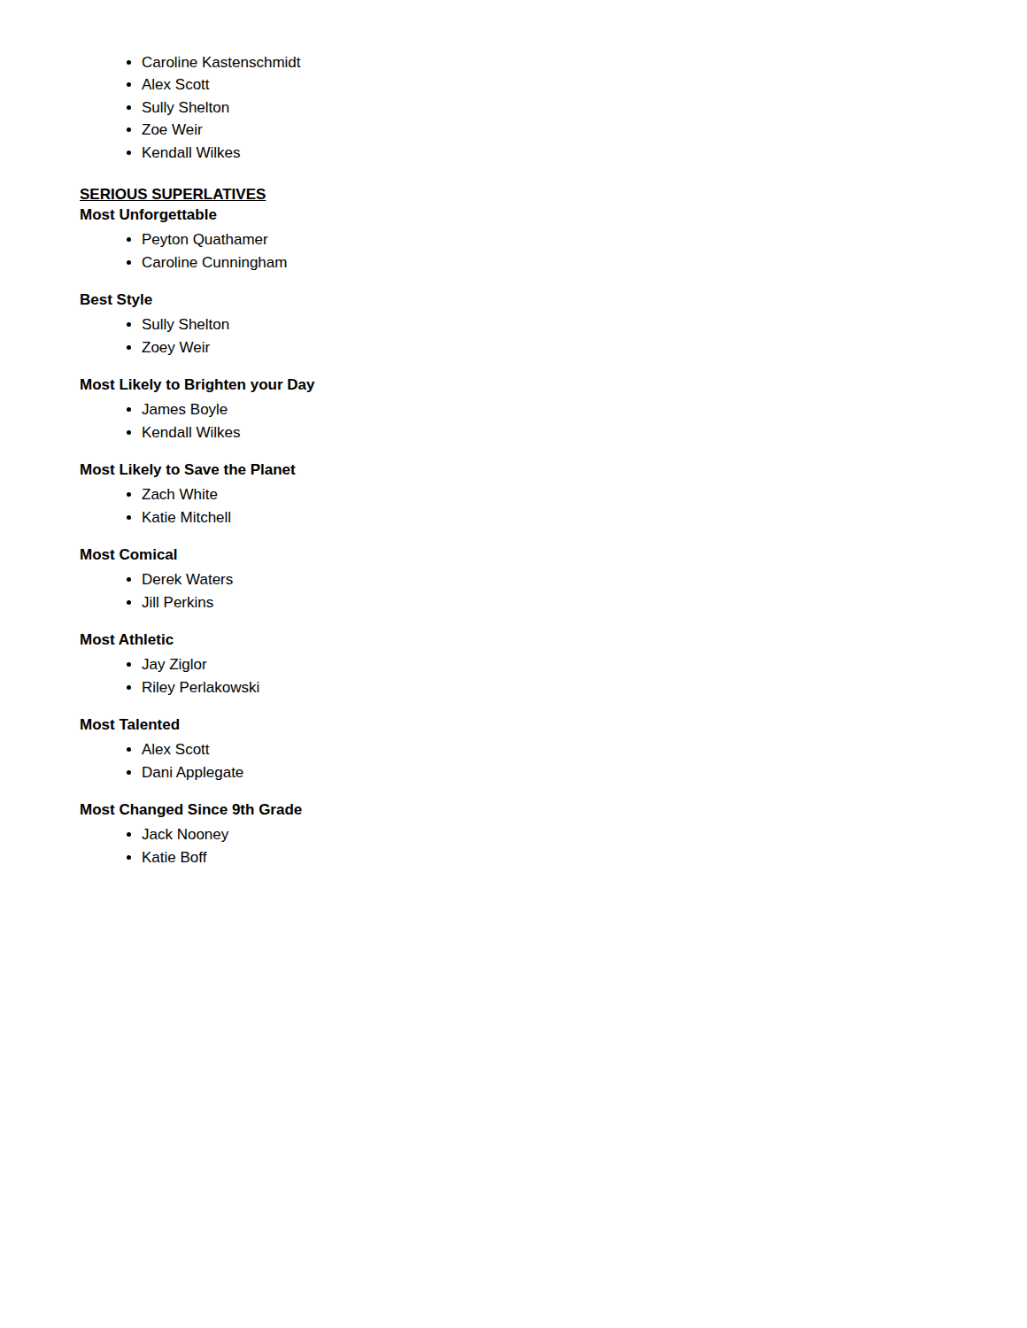Caroline Kastenschmidt
Alex Scott
Sully Shelton
Zoe Weir
Kendall Wilkes
SERIOUS SUPERLATIVES
Most Unforgettable
Peyton Quathamer
Caroline Cunningham
Best Style
Sully Shelton
Zoey Weir
Most Likely to Brighten your Day
James Boyle
Kendall Wilkes
Most Likely to Save the Planet
Zach White
Katie Mitchell
Most Comical
Derek Waters
Jill Perkins
Most Athletic
Jay Ziglor
Riley Perlakowski
Most Talented
Alex Scott
Dani Applegate
Most Changed Since 9th Grade
Jack Nooney
Katie Boff